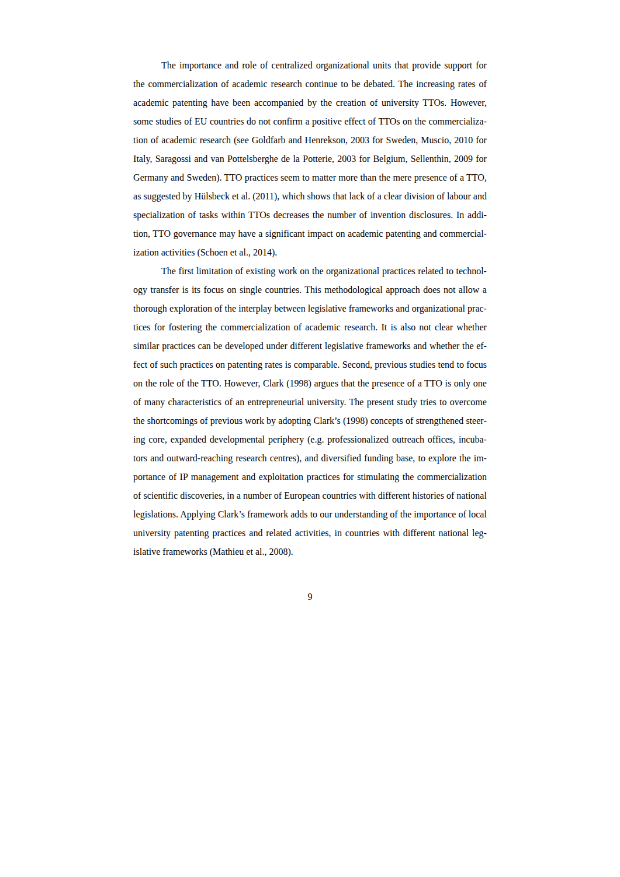The importance and role of centralized organizational units that provide support for the commercialization of academic research continue to be debated. The increasing rates of academic patenting have been accompanied by the creation of university TTOs. However, some studies of EU countries do not confirm a positive effect of TTOs on the commercialization of academic research (see Goldfarb and Henrekson, 2003 for Sweden, Muscio, 2010 for Italy, Saragossi and van Pottelsberghe de la Potterie, 2003 for Belgium, Sellenthin, 2009 for Germany and Sweden). TTO practices seem to matter more than the mere presence of a TTO, as suggested by Hülsbeck et al. (2011), which shows that lack of a clear division of labour and specialization of tasks within TTOs decreases the number of invention disclosures. In addition, TTO governance may have a significant impact on academic patenting and commercialization activities (Schoen et al., 2014).
The first limitation of existing work on the organizational practices related to technology transfer is its focus on single countries. This methodological approach does not allow a thorough exploration of the interplay between legislative frameworks and organizational practices for fostering the commercialization of academic research. It is also not clear whether similar practices can be developed under different legislative frameworks and whether the effect of such practices on patenting rates is comparable. Second, previous studies tend to focus on the role of the TTO. However, Clark (1998) argues that the presence of a TTO is only one of many characteristics of an entrepreneurial university. The present study tries to overcome the shortcomings of previous work by adopting Clark’s (1998) concepts of strengthened steering core, expanded developmental periphery (e.g. professionalized outreach offices, incubators and outward-reaching research centres), and diversified funding base, to explore the importance of IP management and exploitation practices for stimulating the commercialization of scientific discoveries, in a number of European countries with different histories of national legislations. Applying Clark’s framework adds to our understanding of the importance of local university patenting practices and related activities, in countries with different national legislative frameworks (Mathieu et al., 2008).
9